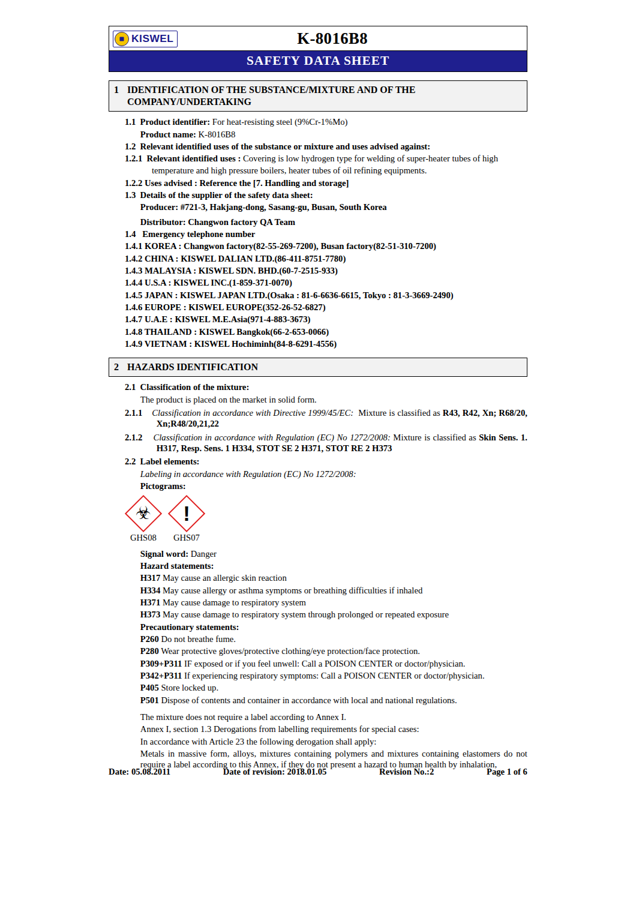KISWEL
K-8016B8
SAFETY DATA SHEET
1 IDENTIFICATION OF THE SUBSTANCE/MIXTURE AND OF THE COMPANY/UNDERTAKING
1.1 Product identifier: For heat-resisting steel (9%Cr-1%Mo)
Product name: K-8016B8
1.2 Relevant identified uses of the substance or mixture and uses advised against:
1.2.1 Relevant identified uses : Covering is low hydrogen type for welding of super-heater tubes of high
temperature and high pressure boilers, heater tubes of oil refining equipments.
1.2.2 Uses advised : Reference the [7. Handling and storage]
1.3 Details of the supplier of the safety data sheet:
Producer: #721-3, Hakjang-dong, Sasang-gu, Busan, South Korea
Distributor: Changwon factory QA Team
1.4 Emergency telephone number
1.4.1 KOREA : Changwon factory(82-55-269-7200), Busan factory(82-51-310-7200)
1.4.2 CHINA : KISWEL DALIAN LTD.(86-411-8751-7780)
1.4.3 MALAYSIA : KISWEL SDN. BHD.(60-7-2515-933)
1.4.4 U.S.A : KISWEL INC.(1-859-371-0070)
1.4.5 JAPAN : KISWEL JAPAN LTD.(Osaka : 81-6-6636-6615, Tokyo : 81-3-3669-2490)
1.4.6 EUROPE : KISWEL EUROPE(352-26-52-6827)
1.4.7 U.A.E : KISWEL M.E.Asia(971-4-883-3673)
1.4.8 THAILAND : KISWEL Bangkok(66-2-653-0066)
1.4.9 VIETNAM : KISWEL Hochiminh(84-8-6291-4556)
2 HAZARDS IDENTIFICATION
2.1 Classification of the mixture:
The product is placed on the market in solid form.
2.1.1 Classification in accordance with Directive 1999/45/EC: Mixture is classified as R43, R42, Xn; R68/20, Xn;R48/20,21,22
2.1.2 Classification in accordance with Regulation (EC) No 1272/2008: Mixture is classified as Skin Sens. 1. H317, Resp. Sens. 1 H334, STOT SE 2 H371, STOT RE 2 H373
2.2 Label elements:
Labeling in accordance with Regulation (EC) No 1272/2008:
Pictograms:
☣
!
GHS08 GHS07
Signal word: Danger
Hazard statements:
H317 May cause an allergic skin reaction
H334 May cause allergy or asthma symptoms or breathing difficulties if inhaled
H371 May cause damage to respiratory system
H373 May cause damage to respiratory system through prolonged or repeated exposure
Precautionary statements:
P260 Do not breathe fume.
P280 Wear protective gloves/protective clothing/eye protection/face protection.
P309+P311 IF exposed or if you feel unwell: Call a POISON CENTER or doctor/physician.
P342+P311 If experiencing respiratory symptoms: Call a POISON CENTER or doctor/physician.
P405 Store locked up.
P501 Dispose of contents and container in accordance with local and national regulations.
The mixture does not require a label according to Annex I.
Annex I, section 1.3 Derogations from labelling requirements for special cases:
In accordance with Article 23 the following derogation shall apply:
Metals in massive form, alloys, mixtures containing polymers and mixtures containing elastomers do not require a label according to this Annex, if they do not present a hazard to human health by inhalation,
Date: 05.08.2011 Date of revision: 2018.01.05 Revision No.:2 Page 1 of 6